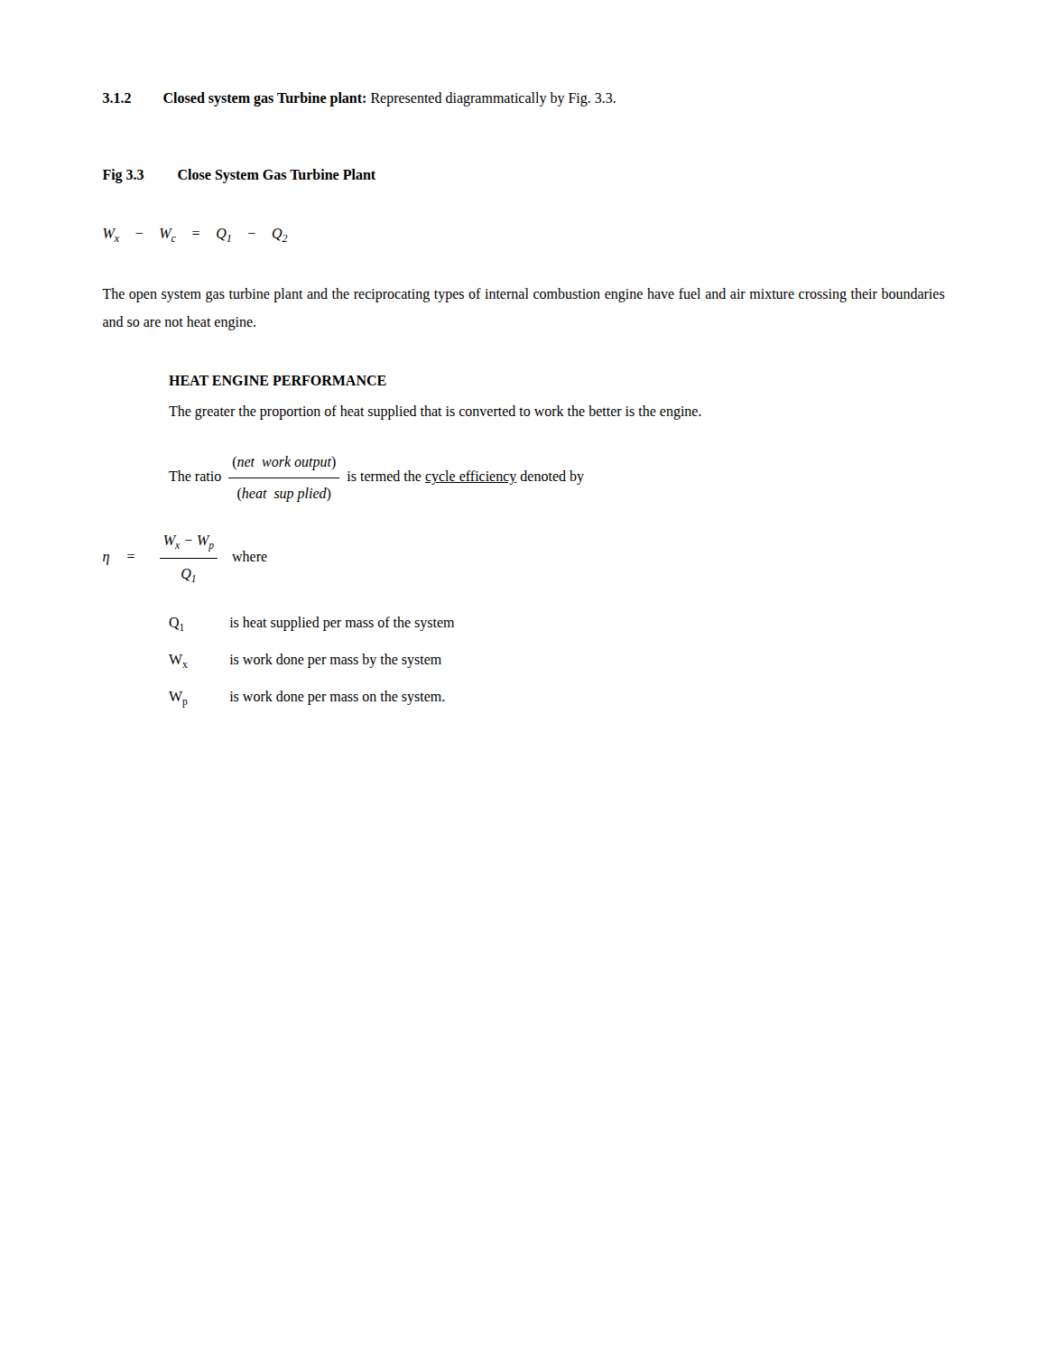3.1.2 Closed system gas Turbine plant: Represented diagrammatically by Fig. 3.3.
Fig 3.3 Close System Gas Turbine Plant
Wx−Wc=Q1−Q2
The open system gas turbine plant and the reciprocating types of internal combustion engine have fuel and air mixture crossing their boundaries and so are not heat engine.
HEAT ENGINE PERFORMANCE
The greater the proportion of heat supplied that is converted to work the better is the engine.
The ratio (net work output) (heat sup plied) is termed the cycle efficiency denoted by
η= Wx − Wp Q1 where
Q1is heat supplied per mass of the system Wxis work done per mass by the system Wpis work done per mass on the system.